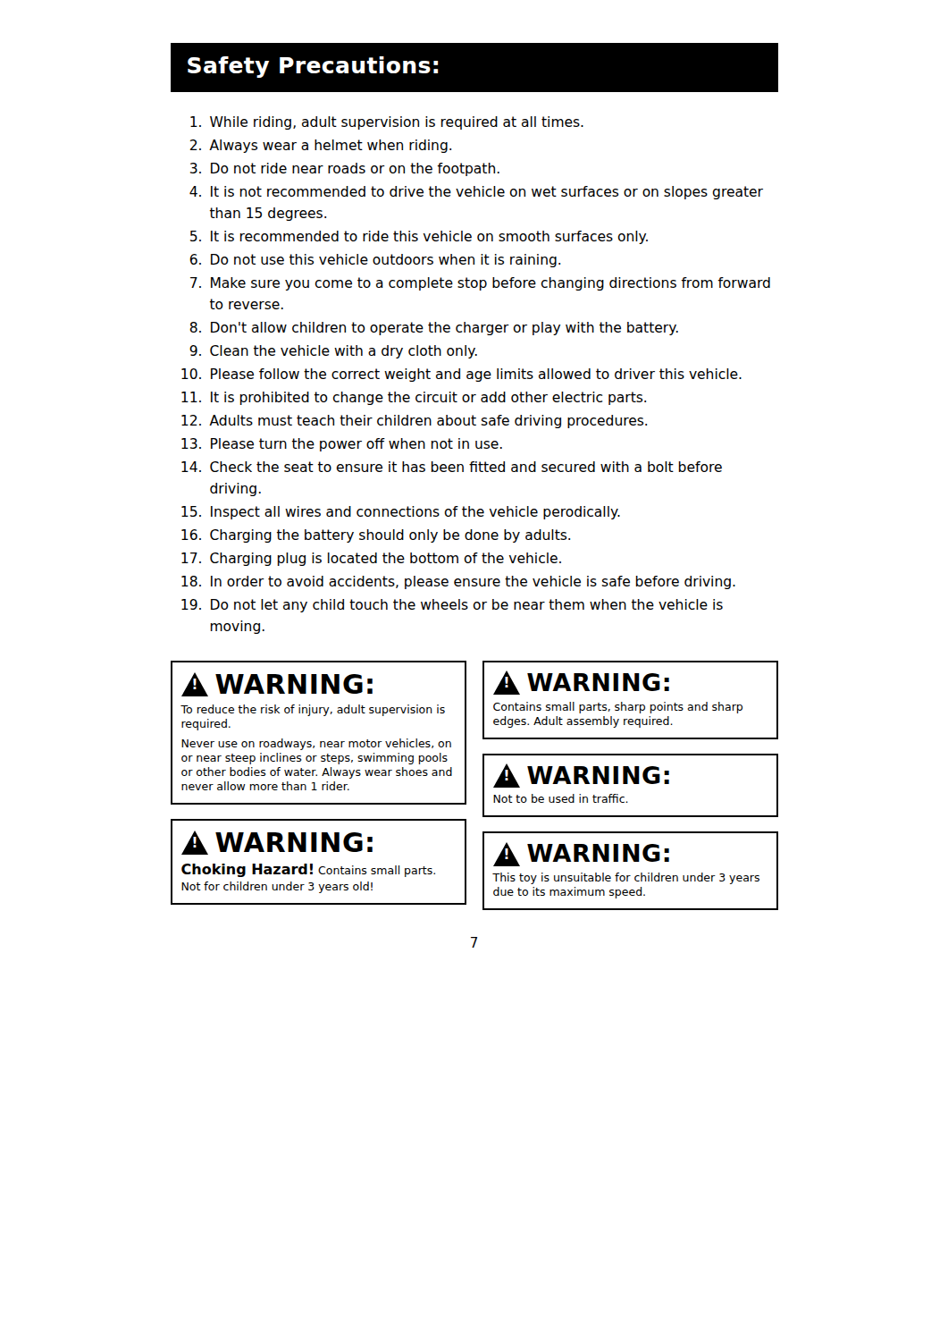Safety Precautions:
1. While riding, adult supervision is required at all times.
2. Always wear a helmet when riding.
3. Do not ride near roads or on the footpath.
4. It is not recommended to drive the vehicle on wet surfaces or on slopes greater than 15 degrees.
5. It is recommended to ride this vehicle on smooth surfaces only.
6. Do not use this vehicle outdoors when it is raining.
7. Make sure you come to a complete stop before changing directions from forward to reverse.
8. Don't allow children to operate the charger or play with the battery.
9. Clean the vehicle with a dry cloth only.
10. Please follow the correct weight and age limits allowed to driver this vehicle.
11. It is prohibited to change the circuit or add other electric parts.
12. Adults must teach their children about safe driving procedures.
13. Please turn the power off when not in use.
14. Check the seat to ensure it has been fitted and secured with a bolt before driving.
15. Inspect all wires and connections of the vehicle perodically.
16. Charging the battery should only be done by adults.
17. Charging plug is located the bottom of the vehicle.
18. In order to avoid accidents, please ensure the vehicle is safe before driving.
19. Do not let any child touch the wheels or be near them when the vehicle is moving.
WARNING:
To reduce the risk of injury, adult supervision is required.
Never use on roadways, near motor vehicles, on or near steep inclines or steps, swimming pools or other bodies of water. Always wear shoes and never allow more than 1 rider.
WARNING:
Choking Hazard! Contains small parts. Not for children under 3 years old!
WARNING:
Contains small parts, sharp points and sharp edges. Adult assembly required.
WARNING:
Not to be used in traffic.
WARNING:
This toy is unsuitable for children under 3 years due to its maximum speed.
7